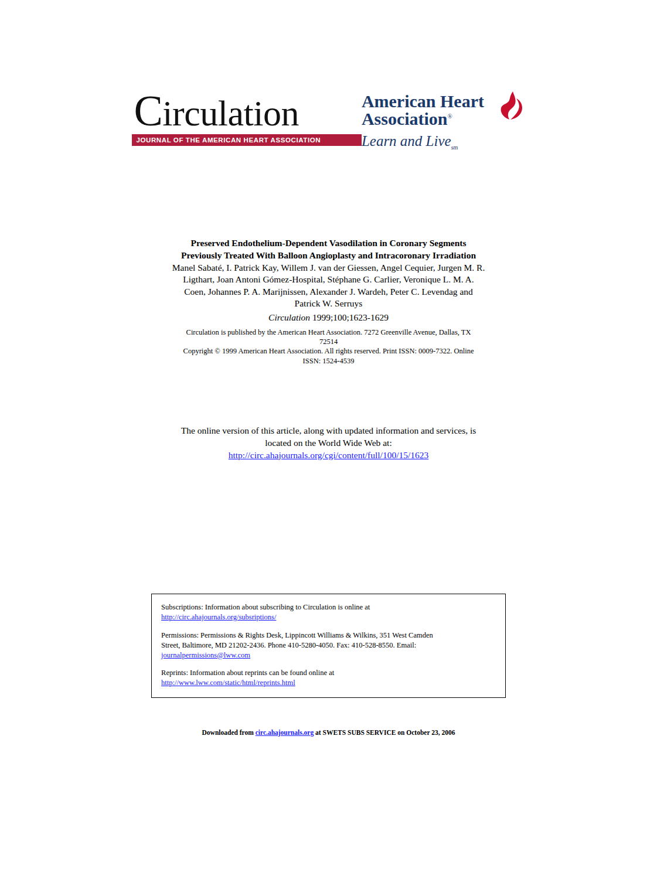Circulation
Journal of the American Heart Association
American Heart
Association®
Learn and Livesm
Preserved Endothelium-Dependent Vasodilation in Coronary Segments
Previously Treated With Balloon Angioplasty and Intracoronary Irradiation
Manel Sabaté, I. Patrick Kay, Willem J. van der Giessen, Angel Cequier, Jurgen M. R.
Ligthart, Joan Antoni Gómez-Hospital, Stéphane G. Carlier, Veronique L. M. A.
Coen, Johannes P. A. Marijnissen, Alexander J. Wardeh, Peter C. Levendag and
Patrick W. Serruys
Circulation 1999;100;1623-1629
Circulation is published by the American Heart Association. 7272 Greenville Avenue, Dallas, TX 72514 Copyright © 1999 American Heart Association. All rights reserved. Print ISSN: 0009-7322. Online ISSN: 1524-4539
The online version of this article, along with updated information and services, is
located on the World Wide Web at:
http://circ.ahajournals.org/cgi/content/full/100/15/1623
Subscriptions: Information about subscribing to Circulation is online at
http://circ.ahajournals.org/subsriptions/
Permissions: Permissions & Rights Desk, Lippincott Williams & Wilkins, 351 West Camden
Street, Baltimore, MD 21202-2436. Phone 410-5280-4050. Fax: 410-528-8550. Email:
journalpermissions@lww.com
Reprints: Information about reprints can be found online at
http://www.lww.com/static/html/reprints.html
Downloaded from circ.ahajournals.org at SWETS SUBS SERVICE on October 23, 2006